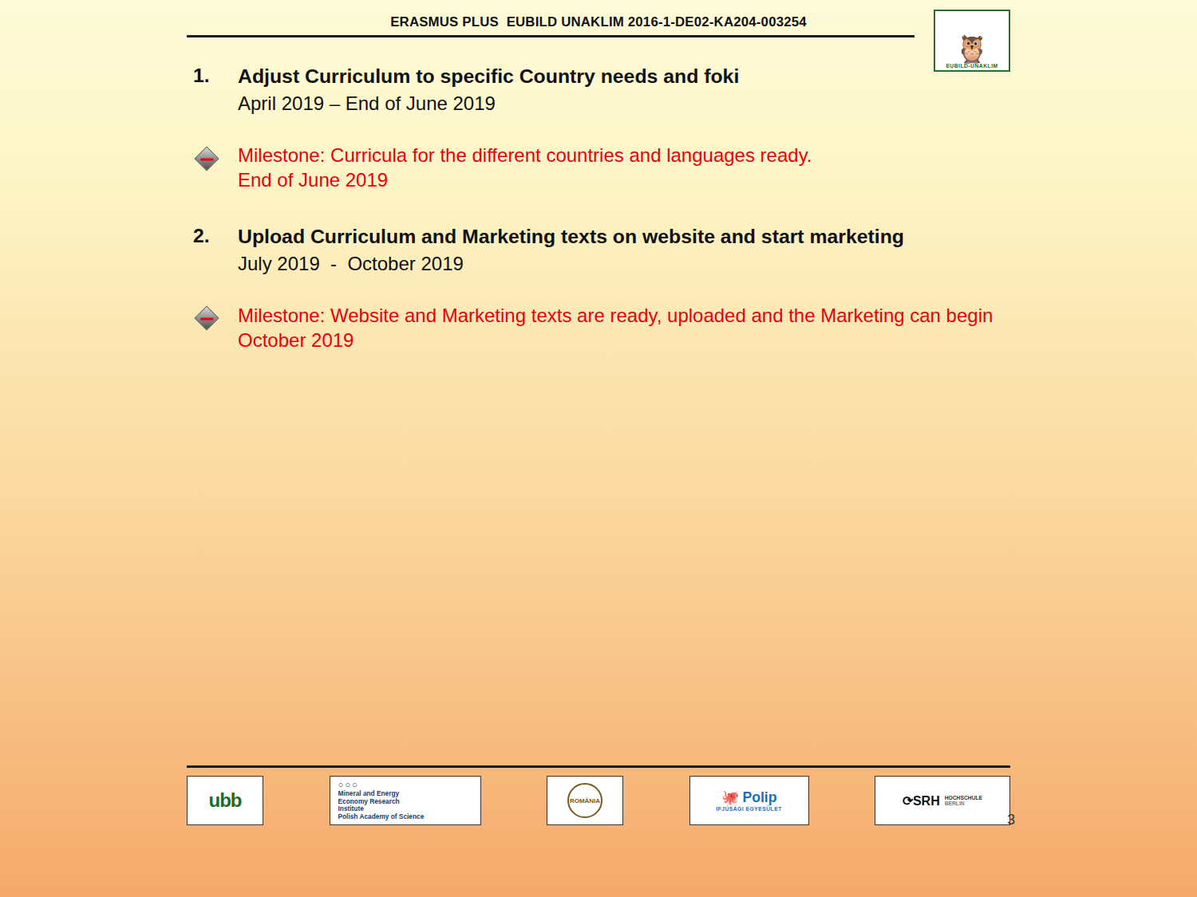🦉 EUBILD-UNAKLIM
ERASMUS PLUS EUBILD UNAKLIM 2016-1-DE02-KA204-003254
Adjust Curriculum to specific Country needs and foki
April 2019 – End of June 2019
Milestone: Curricula for the different countries and languages ready.
End of June 2019
Upload Curriculum and Marketing texts on website and start marketing
July 2019 - October 2019
Milestone: Website and Marketing texts are ready, uploaded and the Marketing can begin
October 2019
ubb
○○○ Mineral and Energy
Economy Research
Institute Polish Academy of Science
ROMÂNIA
🐙 Polip IFJÚSÁGI EGYESÜLET
⟳SRH HOCHSCHULE
BERLIN
3